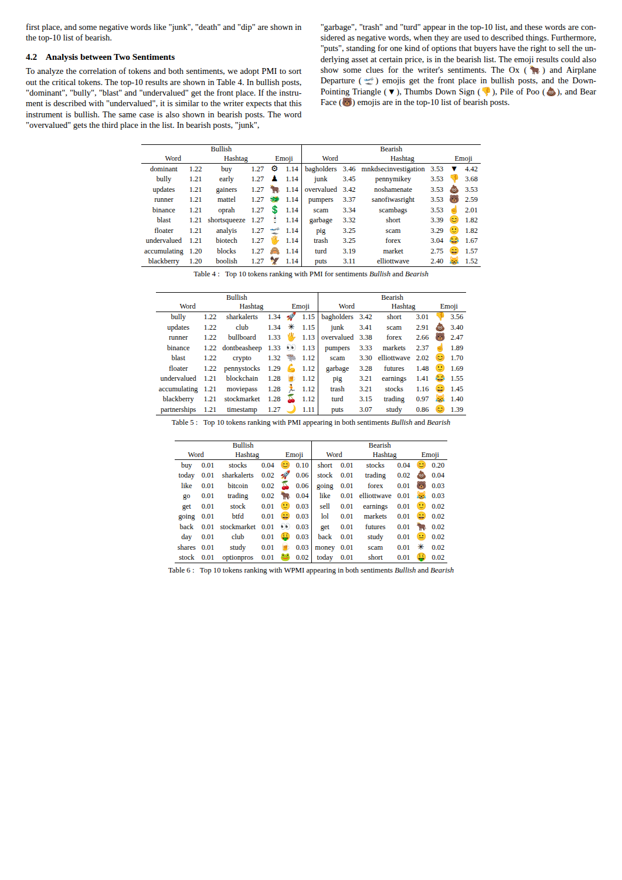first place, and some negative words like "junk", "death" and "dip" are shown in the top-10 list of bearish.
4.2 Analysis between Two Sentiments
To analyze the correlation of tokens and both sentiments, we adopt PMI to sort out the critical tokens. The top-10 results are shown in Table 4. In bullish posts, "dominant", "bully", "blast" and "undervalued" get the front place. If the instrument is described with "undervalued", it is similar to the writer expects that this instrument is bullish. The same case is also shown in bearish posts. The word "overvalued" gets the third place in the list. In bearish posts, "junk",
"garbage", "trash" and "turd" appear in the top-10 list, and these words are considered as negative words, when they are used to described things. Furthermore, "puts", standing for one kind of options that buyers have the right to sell the underlying asset at certain price, is in the bearish list. The emoji results could also show some clues for the writer's sentiments. The Ox (🐂) and Airplane Departure (🛫) emojis get the front place in bullish posts, and the Down-Pointing Triangle (▼), Thumbs Down Sign (👎), Pile of Poo (💩), and Bear Face (🐻) emojis are in the top-10 list of bearish posts.
| Bullish | Bearish |
| --- | --- |
| Word | Hashtag | Emoji | Word | Hashtag | Emoji |
| dominant | 1.22 | buy | 1.27 | ⚙ | 1.14 | bagholders | 3.46 | mnkdsecinvestigation | 3.53 | ▼ | 4.42 |
| bully | 1.21 | early | 1.27 | ♟ | 1.14 | junk | 3.45 | pennymikey | 3.53 | 👎 | 3.68 |
| updates | 1.21 | gainers | 1.27 | 🐂 | 1.14 | overvalued | 3.42 | noshamenate | 3.53 | 💩 | 3.53 |
| runner | 1.21 | mattel | 1.27 | 🐲 | 1.14 | pumpers | 3.37 | sanofiwasright | 3.53 | 🐻 | 2.59 |
| binance | 1.21 | oprah | 1.27 | 💲 | 1.14 | scam | 3.34 | scambags | 3.53 | ☝ | 2.01 |
| blast | 1.21 | shortsqueeze | 1.27 | 🕯 | 1.14 | garbage | 3.32 | short | 3.39 | 😊 | 1.82 |
| floater | 1.21 | analyis | 1.27 | 🛫 | 1.14 | pig | 3.25 | scam | 3.29 | 🙂 | 1.82 |
| undervalued | 1.21 | biotech | 1.27 | 🖐 | 1.14 | trash | 3.25 | forex | 3.04 | 😂 | 1.67 |
| accumulating | 1.20 | blocks | 1.27 | 🙈 | 1.14 | turd | 3.19 | market | 2.75 | 😄 | 1.57 |
| blackberry | 1.20 | boolish | 1.27 | 🦅 | 1.14 | puts | 3.11 | elliottwave | 2.40 | 😹 | 1.52 |
Table 4 : Top 10 tokens ranking with PMI for sentiments Bullish and Bearish
| Bullish | Bearish |
| --- | --- |
| Word | Hashtag | Emoji | Word | Hashtag | Emoji |
| bully | 1.22 | sharkalerts | 1.34 | 🚀 | 1.15 | bagholders | 3.42 | short | 3.01 | 👎 | 3.56 |
| updates | 1.22 | club | 1.34 | ✳ | 1.15 | junk | 3.41 | scam | 2.91 | 💩 | 3.40 |
| runner | 1.22 | bullboard | 1.33 | 🖐 | 1.13 | overvalued | 3.38 | forex | 2.66 | 🐻 | 2.47 |
| binance | 1.22 | dontbeasheep | 1.33 | 👀 | 1.13 | pumpers | 3.33 | markets | 2.37 | ☝ | 1.89 |
| blast | 1.22 | crypto | 1.32 | 🐃 | 1.12 | scam | 3.30 | elliottwave | 2.02 | 😊 | 1.70 |
| floater | 1.22 | pennystocks | 1.29 | 💪 | 1.12 | garbage | 3.28 | futures | 1.48 | 🙂 | 1.69 |
| undervalued | 1.21 | blockchain | 1.28 | 🍺 | 1.12 | pig | 3.21 | earnings | 1.41 | 😂 | 1.55 |
| accumulating | 1.21 | moviepass | 1.28 | 🏃 | 1.12 | trash | 3.21 | stocks | 1.16 | 😄 | 1.45 |
| blackberry | 1.21 | stockmarket | 1.28 | 🍒 | 1.12 | turd | 3.15 | trading | 0.97 | 😹 | 1.40 |
| partnerships | 1.21 | timestamp | 1.27 | 🌙 | 1.11 | puts | 3.07 | study | 0.86 | 😊 | 1.39 |
Table 5 : Top 10 tokens ranking with PMI appearing in both sentiments Bullish and Bearish
| Bullish | Bearish |
| --- | --- |
| Word | Hashtag | Emoji | Word | Hashtag | Emoji |
| buy | 0.01 | stocks | 0.04 | 😊 | 0.10 | short | 0.01 | stocks | 0.04 | 😊 | 0.20 |
| today | 0.01 | sharkalerts | 0.02 | 🚀 | 0.06 | stock | 0.01 | trading | 0.02 | 💩 | 0.04 |
| like | 0.01 | bitcoin | 0.02 | 🍒 | 0.06 | going | 0.01 | forex | 0.01 | 🐻 | 0.03 |
| go | 0.01 | trading | 0.02 | 🐂 | 0.04 | like | 0.01 | elliottwave | 0.01 | 😹 | 0.03 |
| get | 0.01 | stock | 0.01 | 🙂 | 0.03 | sell | 0.01 | earnings | 0.01 | 🙂 | 0.02 |
| going | 0.01 | btfd | 0.01 | 😄 | 0.03 | lol | 0.01 | markets | 0.01 | 😄 | 0.02 |
| back | 0.01 | stockmarket | 0.01 | 👀 | 0.03 | get | 0.01 | futures | 0.01 | 🐂 | 0.02 |
| day | 0.01 | club | 0.01 | 🤑 | 0.03 | back | 0.01 | study | 0.01 | 😐 | 0.02 |
| shares | 0.01 | study | 0.01 | 🍺 | 0.03 | money | 0.01 | scam | 0.01 | ✳ | 0.02 |
| stock | 0.01 | optionpros | 0.01 | 🐸 | 0.02 | today | 0.01 | short | 0.01 | 🤑 | 0.02 |
Table 6 : Top 10 tokens ranking with WPMI appearing in both sentiments Bullish and Bearish